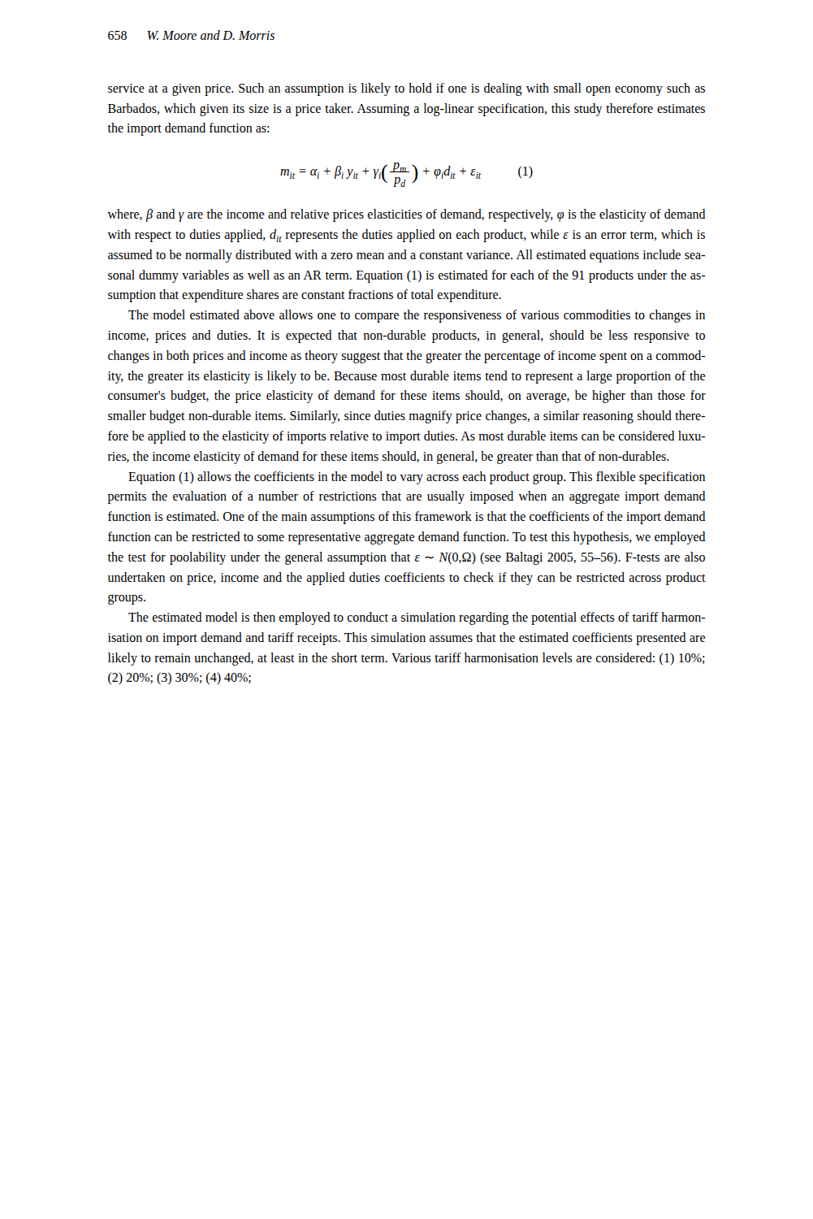658 W. Moore and D. Morris
service at a given price. Such an assumption is likely to hold if one is dealing with small open economy such as Barbados, which given its size is a price taker. Assuming a log-linear specification, this study therefore estimates the import demand function as:
mit = αi + βi yit + γi(pm pd) + φidit + εit (1)
where, β and γ are the income and relative prices elasticities of demand, respectively, φ is the elasticity of demand with respect to duties applied, dit represents the duties applied on each product, while ε is an error term, which is assumed to be normally distributed with a zero mean and a constant variance. All estimated equations include seasonal dummy variables as well as an AR term. Equation (1) is estimated for each of the 91 products under the assumption that expenditure shares are constant fractions of total expenditure.
The model estimated above allows one to compare the responsiveness of various commodities to changes in income, prices and duties. It is expected that non-durable products, in general, should be less responsive to changes in both prices and income as theory suggest that the greater the percentage of income spent on a commodity, the greater its elasticity is likely to be. Because most durable items tend to represent a large proportion of the consumer's budget, the price elasticity of demand for these items should, on average, be higher than those for smaller budget non-durable items. Similarly, since duties magnify price changes, a similar reasoning should therefore be applied to the elasticity of imports relative to import duties. As most durable items can be considered luxuries, the income elasticity of demand for these items should, in general, be greater than that of non-durables.
Equation (1) allows the coefficients in the model to vary across each product group. This flexible specification permits the evaluation of a number of restrictions that are usually imposed when an aggregate import demand function is estimated. One of the main assumptions of this framework is that the coefficients of the import demand function can be restricted to some representative aggregate demand function. To test this hypothesis, we employed the test for poolability under the general assumption that ε ∼ N(0,Ω) (see Baltagi 2005, 55–56). F-tests are also undertaken on price, income and the applied duties coefficients to check if they can be restricted across product groups.
The estimated model is then employed to conduct a simulation regarding the potential effects of tariff harmonisation on import demand and tariff receipts. This simulation assumes that the estimated coefficients presented are likely to remain unchanged, at least in the short term. Various tariff harmonisation levels are considered: (1) 10%; (2) 20%; (3) 30%; (4) 40%;